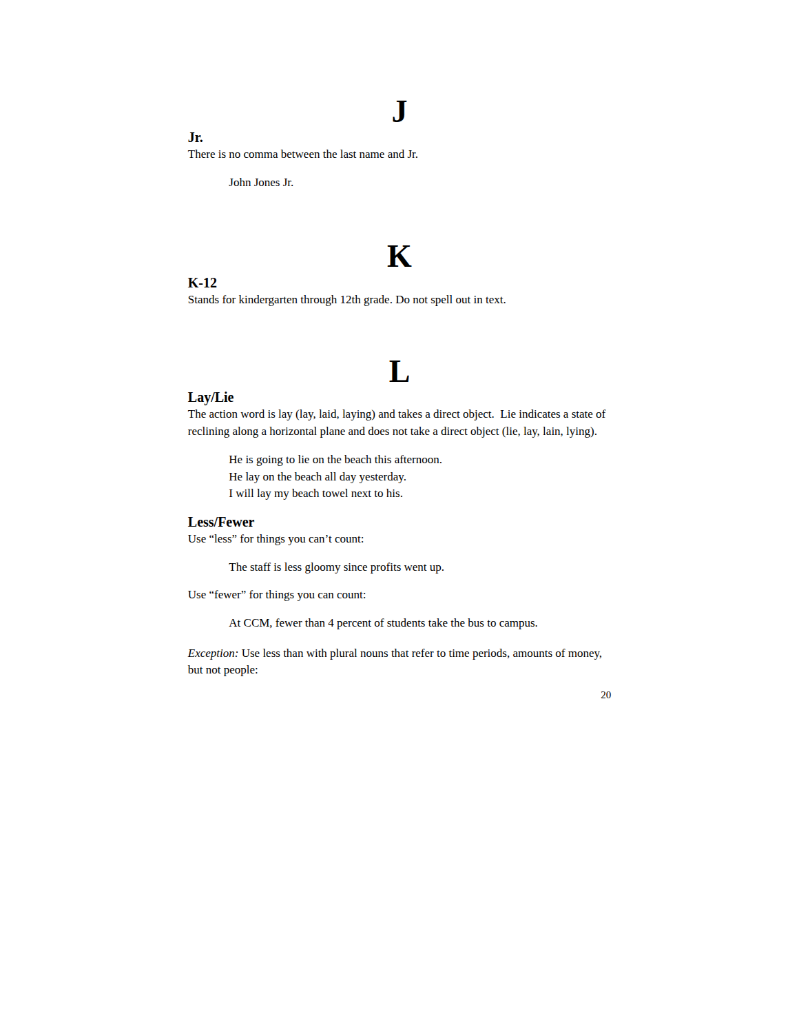J
Jr.
There is no comma between the last name and Jr.
John Jones Jr.
K
K-12
Stands for kindergarten through 12th grade. Do not spell out in text.
L
Lay/Lie
The action word is lay (lay, laid, laying) and takes a direct object. Lie indicates a state of reclining along a horizontal plane and does not take a direct object (lie, lay, lain, lying).
He is going to lie on the beach this afternoon.
He lay on the beach all day yesterday.
I will lay my beach towel next to his.
Less/Fewer
Use “less” for things you can’t count:
The staff is less gloomy since profits went up.
Use “fewer” for things you can count:
At CCM, fewer than 4 percent of students take the bus to campus.
Exception: Use less than with plural nouns that refer to time periods, amounts of money, but not people:
20